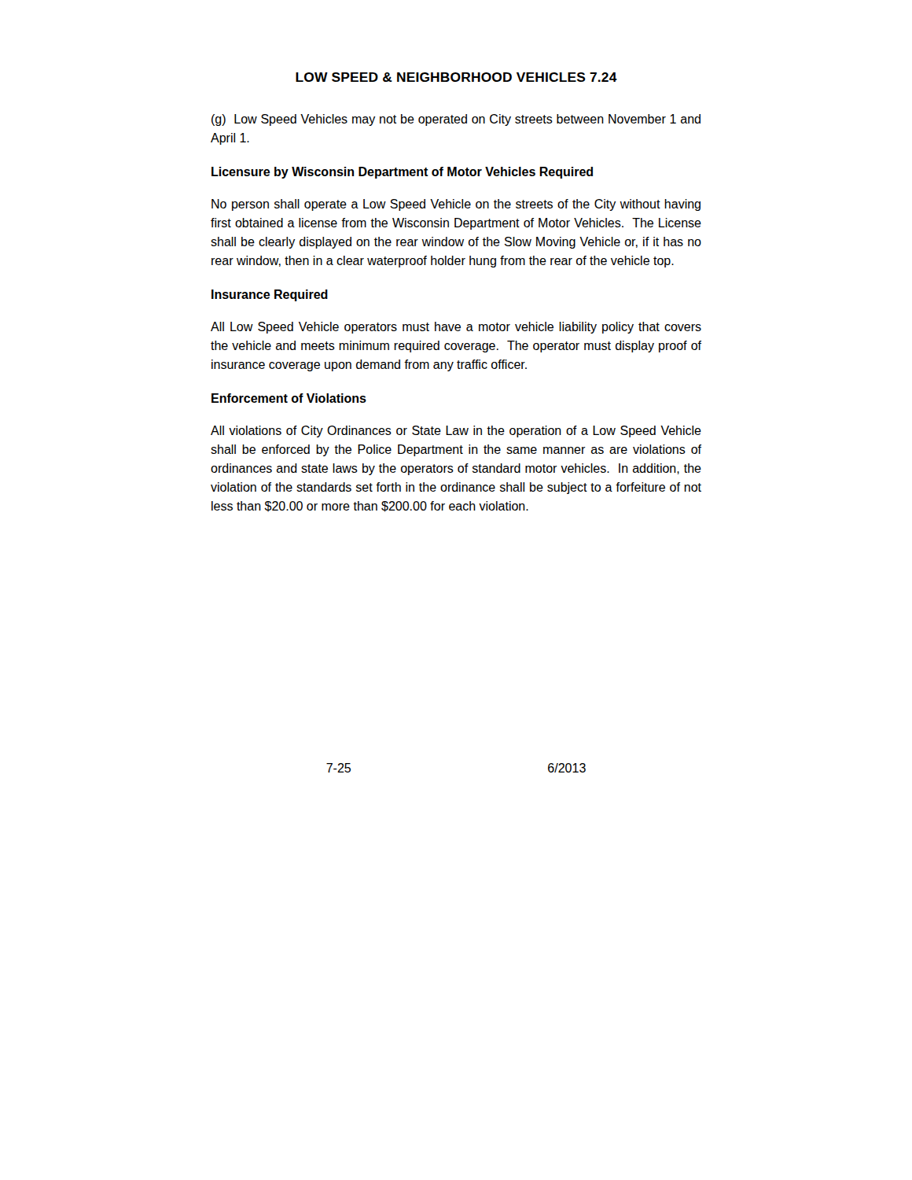LOW SPEED & NEIGHBORHOOD VEHICLES 7.24
(g) Low Speed Vehicles may not be operated on City streets between November 1 and April 1.
Licensure by Wisconsin Department of Motor Vehicles Required
No person shall operate a Low Speed Vehicle on the streets of the City without having first obtained a license from the Wisconsin Department of Motor Vehicles. The License shall be clearly displayed on the rear window of the Slow Moving Vehicle or, if it has no rear window, then in a clear waterproof holder hung from the rear of the vehicle top.
Insurance Required
All Low Speed Vehicle operators must have a motor vehicle liability policy that covers the vehicle and meets minimum required coverage. The operator must display proof of insurance coverage upon demand from any traffic officer.
Enforcement of Violations
All violations of City Ordinances or State Law in the operation of a Low Speed Vehicle shall be enforced by the Police Department in the same manner as are violations of ordinances and state laws by the operators of standard motor vehicles. In addition, the violation of the standards set forth in the ordinance shall be subject to a forfeiture of not less than $20.00 or more than $200.00 for each violation.
7-25 6/2013